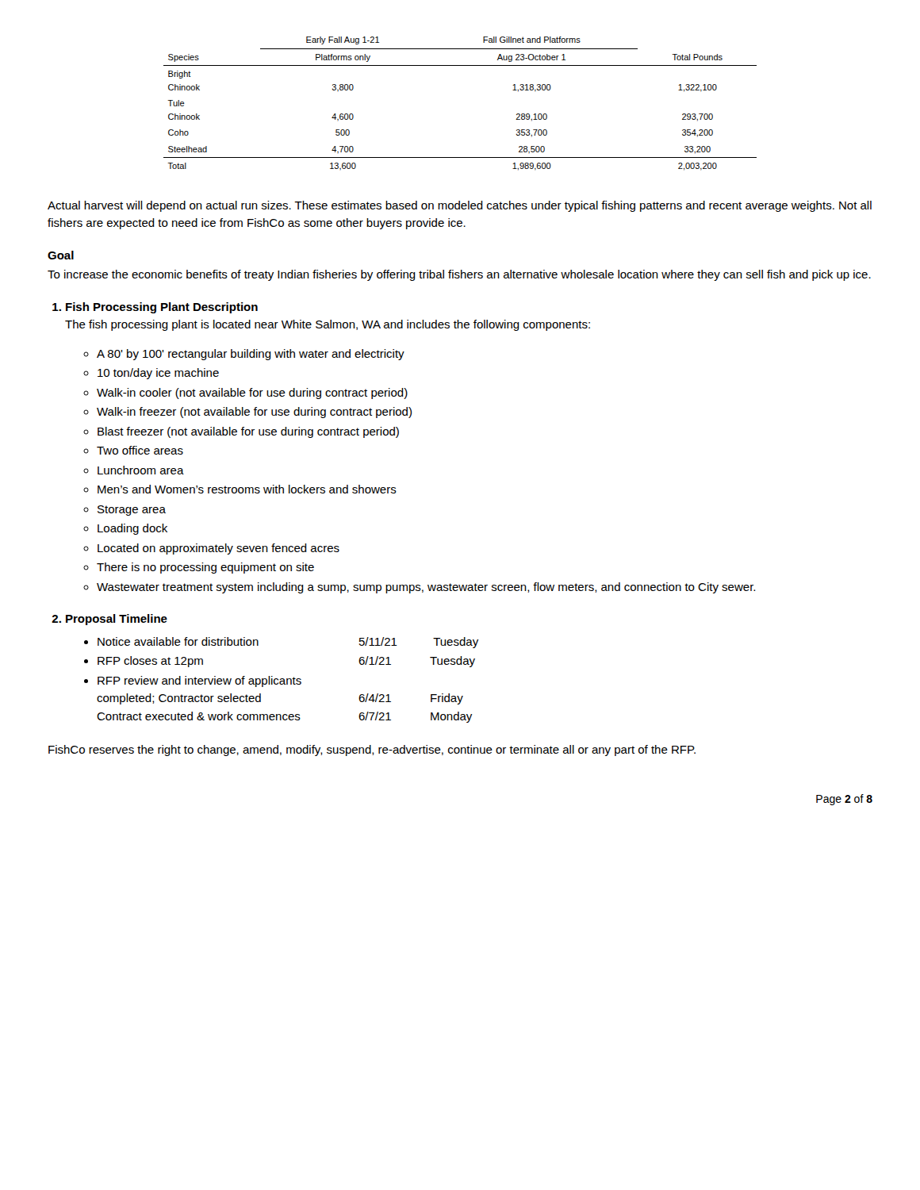| | Early Fall Aug 1-21 | Fall Gillnet and Platforms | |
| --- | --- | --- | --- |
| Species | Platforms only | Aug 23-October 1 | Total Pounds |
| Bright Chinook | 3,800 | 1,318,300 | 1,322,100 |
| Tule Chinook | 4,600 | 289,100 | 293,700 |
| Coho | 500 | 353,700 | 354,200 |
| Steelhead | 4,700 | 28,500 | 33,200 |
| Total | 13,600 | 1,989,600 | 2,003,200 |
Actual harvest will depend on actual run sizes. These estimates based on modeled catches under typical fishing patterns and recent average weights. Not all fishers are expected to need ice from FishCo as some other buyers provide ice.
Goal
To increase the economic benefits of treaty Indian fisheries by offering tribal fishers an alternative wholesale location where they can sell fish and pick up ice.
Fish Processing Plant Description
The fish processing plant is located near White Salmon, WA and includes the following components:
A 80' by 100' rectangular building with water and electricity
10 ton/day ice machine
Walk-in cooler (not available for use during contract period)
Walk-in freezer (not available for use during contract period)
Blast freezer (not available for use during contract period)
Two office areas
Lunchroom area
Men’s and Women’s restrooms with lockers and showers
Storage area
Loading dock
Located on approximately seven fenced acres
There is no processing equipment on site
Wastewater treatment system including a sump, sump pumps, wastewater screen, flow meters, and connection to City sewer.
Proposal Timeline
Notice available for distribution 5/11/21 Tuesday
RFP closes at 12pm 6/1/21 Tuesday
RFP review and interview of applicants
completed; Contractor selected 6/4/21 Friday
Contract executed & work commences 6/7/21 Monday
FishCo reserves the right to change, amend, modify, suspend, re-advertise, continue or terminate all or any part of the RFP.
Page 2 of 8